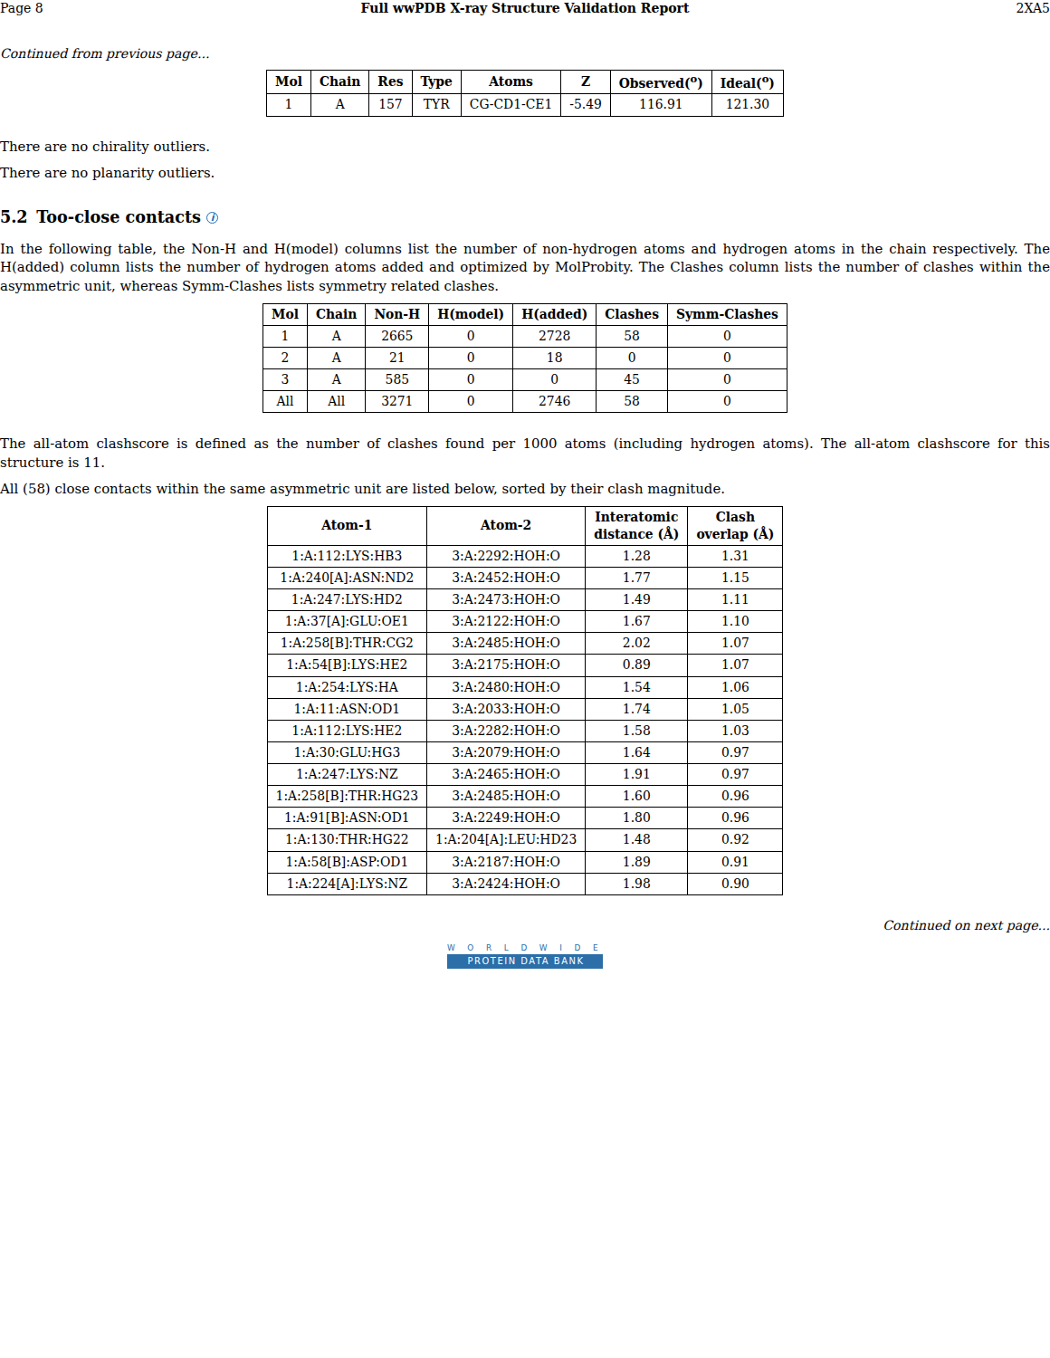Page 8
Full wwPDB X-ray Structure Validation Report
2XA5
Continued from previous page...
| Mol | Chain | Res | Type | Atoms | Z | Observed( o ) | Ideal( o ) |
| --- | --- | --- | --- | --- | --- | --- | --- |
| 1 | A | 157 | TYR | CG-CD1-CE1 | -5.49 | 116.91 | 121.30 |
There are no chirality outliers.
There are no planarity outliers.
5.2 Too-close contacts i
In the following table, the Non-H and H(model) columns list the number of non-hydrogen atoms and hydrogen atoms in the chain respectively. The H(added) column lists the number of hydrogen atoms added and optimized by MolProbity. The Clashes column lists the number of clashes within the asymmetric unit, whereas Symm-Clashes lists symmetry related clashes.
| Mol | Chain | Non-H | H(model) | H(added) | Clashes | Symm-Clashes |
| --- | --- | --- | --- | --- | --- | --- |
| 1 | A | 2665 | 0 | 2728 | 58 | 0 |
| 2 | A | 21 | 0 | 18 | 0 | 0 |
| 3 | A | 585 | 0 | 0 | 45 | 0 |
| All | All | 3271 | 0 | 2746 | 58 | 0 |
The all-atom clashscore is defined as the number of clashes found per 1000 atoms (including hydrogen atoms). The all-atom clashscore for this structure is 11.
All (58) close contacts within the same asymmetric unit are listed below, sorted by their clash magnitude.
| Atom-1 | Atom-2 | Interatomic distance (Å) | Clash overlap (Å) |
| --- | --- | --- | --- |
| 1:A:112:LYS:HB3 | 3:A:2292:HOH:O | 1.28 | 1.31 |
| 1:A:240[A]:ASN:ND2 | 3:A:2452:HOH:O | 1.77 | 1.15 |
| 1:A:247:LYS:HD2 | 3:A:2473:HOH:O | 1.49 | 1.11 |
| 1:A:37[A]:GLU:OE1 | 3:A:2122:HOH:O | 1.67 | 1.10 |
| 1:A:258[B]:THR:CG2 | 3:A:2485:HOH:O | 2.02 | 1.07 |
| 1:A:54[B]:LYS:HE2 | 3:A:2175:HOH:O | 0.89 | 1.07 |
| 1:A:254:LYS:HA | 3:A:2480:HOH:O | 1.54 | 1.06 |
| 1:A:11:ASN:OD1 | 3:A:2033:HOH:O | 1.74 | 1.05 |
| 1:A:112:LYS:HE2 | 3:A:2282:HOH:O | 1.58 | 1.03 |
| 1:A:30:GLU:HG3 | 3:A:2079:HOH:O | 1.64 | 0.97 |
| 1:A:247:LYS:NZ | 3:A:2465:HOH:O | 1.91 | 0.97 |
| 1:A:258[B]:THR:HG23 | 3:A:2485:HOH:O | 1.60 | 0.96 |
| 1:A:91[B]:ASN:OD1 | 3:A:2249:HOH:O | 1.80 | 0.96 |
| 1:A:130:THR:HG22 | 1:A:204[A]:LEU:HD23 | 1.48 | 0.92 |
| 1:A:58[B]:ASP:OD1 | 3:A:2187:HOH:O | 1.89 | 0.91 |
| 1:A:224[A]:LYS:NZ | 3:A:2424:HOH:O | 1.98 | 0.90 |
Continued on next page...
W O R L D W I D E
PROTEIN DATA BANK